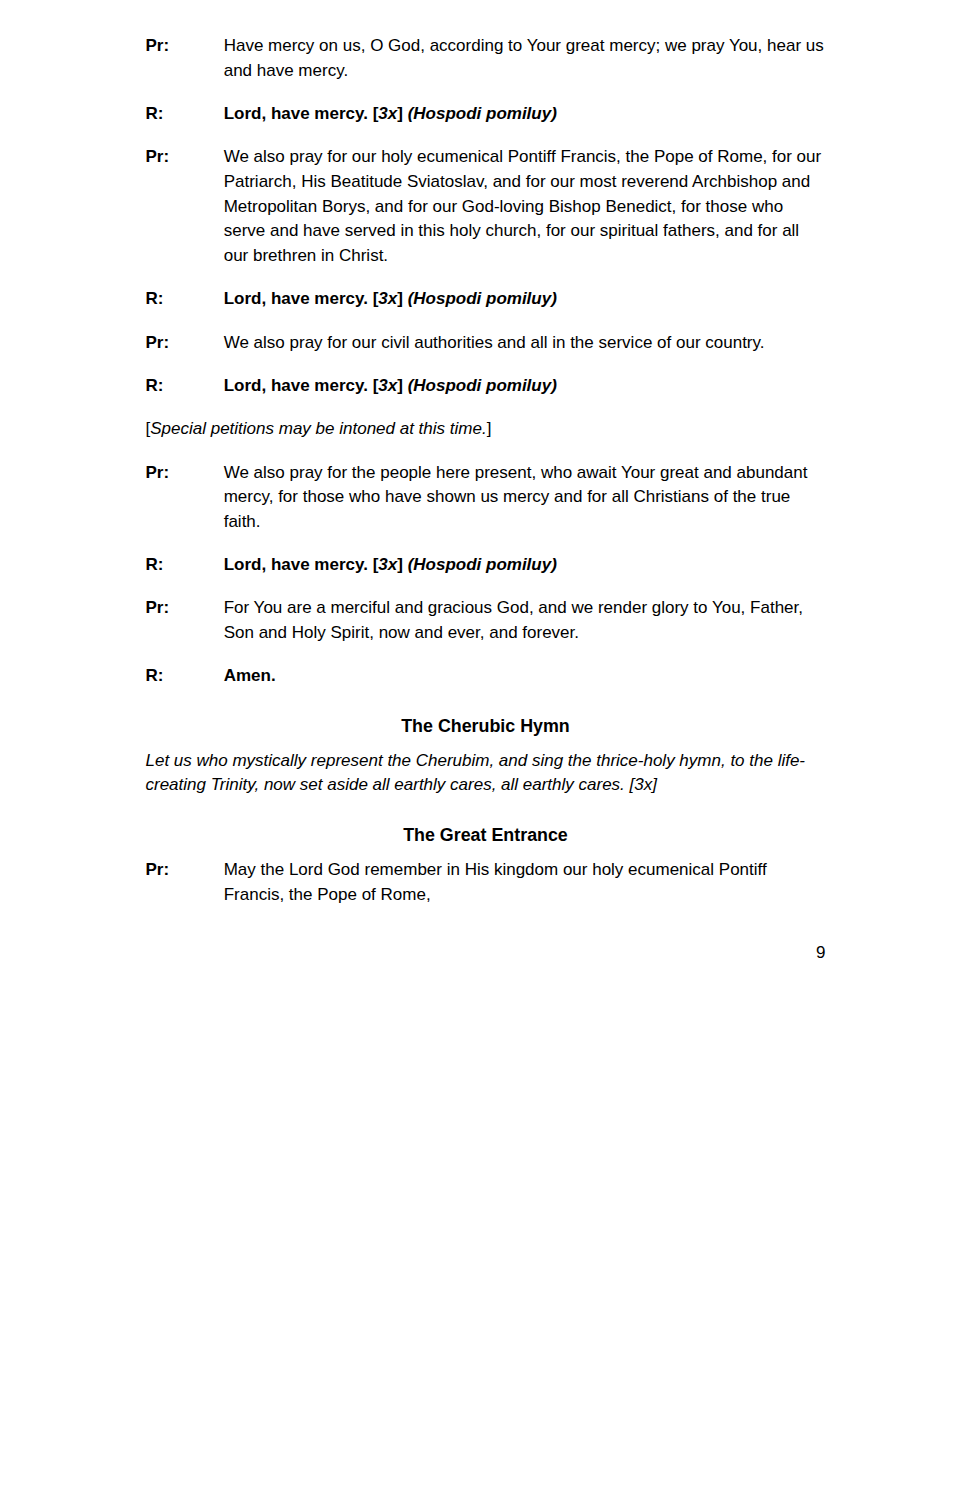Pr:
Have mercy on us, O God, according to Your great mercy; we pray You, hear us and have mercy.
R:
Lord, have mercy. [3x] (Hospodi pomiluy)
Pr:
We also pray for our holy ecumenical Pontiff Francis, the Pope of Rome, for our Patriarch, His Beatitude Sviatoslav, and for our most reverend Archbishop and Metropolitan Borys, and for our God-loving Bishop Benedict, for those who serve and have served in this holy church, for our spiritual fathers, and for all our brethren in Christ.
R:
Lord, have mercy. [3x] (Hospodi pomiluy)
Pr:
We also pray for our civil authorities and all in the service of our country.
R:
Lord, have mercy. [3x] (Hospodi pomiluy)
[Special petitions may be intoned at this time.]
Pr:
We also pray for the people here present, who await Your great and abundant mercy, for those who have shown us mercy and for all Christians of the true faith.
R:
Lord, have mercy. [3x] (Hospodi pomiluy)
Pr:
For You are a merciful and gracious God, and we render glory to You, Father, Son and Holy Spirit, now and ever, and forever.
R:
Amen.
The Cherubic Hymn
Let us who mystically represent the Cherubim, and sing the thrice-holy hymn, to the life-creating Trinity, now set aside all earthly cares, all earthly cares. [3x]
The Great Entrance
Pr:
May the Lord God remember in His kingdom our holy ecumenical Pontiff Francis, the Pope of Rome,
9